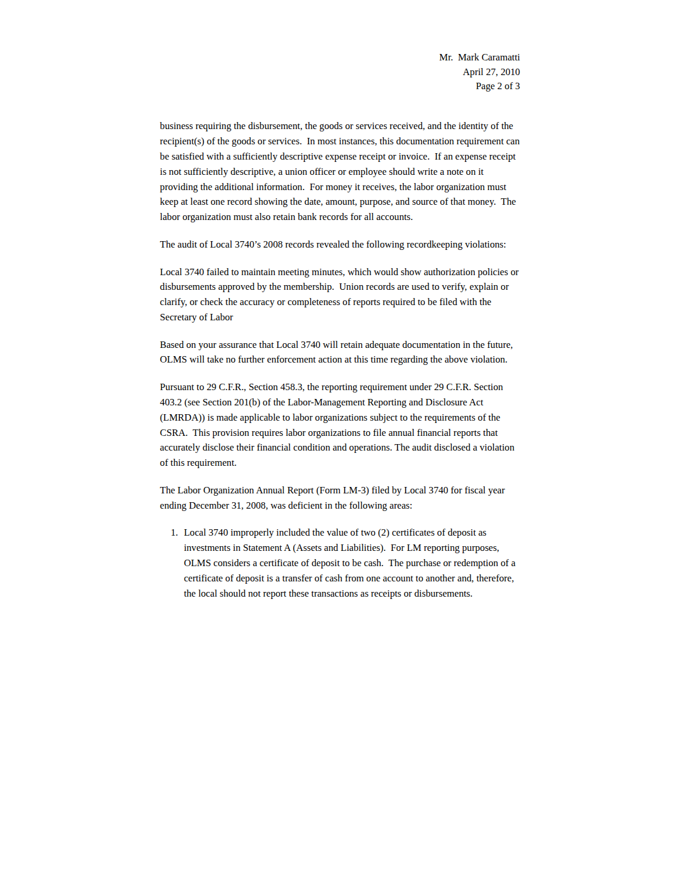Mr. Mark Caramatti
April 27, 2010
Page 2 of 3
business requiring the disbursement, the goods or services received, and the identity of the recipient(s) of the goods or services. In most instances, this documentation requirement can be satisfied with a sufficiently descriptive expense receipt or invoice. If an expense receipt is not sufficiently descriptive, a union officer or employee should write a note on it providing the additional information. For money it receives, the labor organization must keep at least one record showing the date, amount, purpose, and source of that money. The labor organization must also retain bank records for all accounts.
The audit of Local 3740’s 2008 records revealed the following recordkeeping violations:
Local 3740 failed to maintain meeting minutes, which would show authorization policies or disbursements approved by the membership. Union records are used to verify, explain or clarify, or check the accuracy or completeness of reports required to be filed with the Secretary of Labor
Based on your assurance that Local 3740 will retain adequate documentation in the future, OLMS will take no further enforcement action at this time regarding the above violation.
Pursuant to 29 C.F.R., Section 458.3, the reporting requirement under 29 C.F.R. Section 403.2 (see Section 201(b) of the Labor-Management Reporting and Disclosure Act (LMRDA)) is made applicable to labor organizations subject to the requirements of the CSRA. This provision requires labor organizations to file annual financial reports that accurately disclose their financial condition and operations. The audit disclosed a violation of this requirement.
The Labor Organization Annual Report (Form LM-3) filed by Local 3740 for fiscal year ending December 31, 2008, was deficient in the following areas:
Local 3740 improperly included the value of two (2) certificates of deposit as investments in Statement A (Assets and Liabilities). For LM reporting purposes, OLMS considers a certificate of deposit to be cash. The purchase or redemption of a certificate of deposit is a transfer of cash from one account to another and, therefore, the local should not report these transactions as receipts or disbursements.